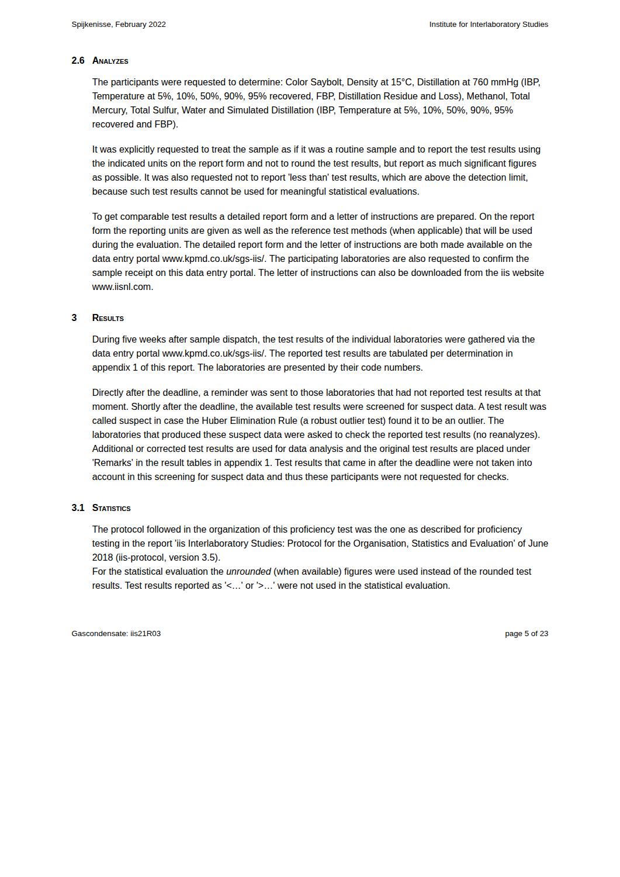Spijkenisse, February 2022 Institute for Interlaboratory Studies
2.6 Analyzes
The participants were requested to determine: Color Saybolt, Density at 15°C, Distillation at 760 mmHg (IBP, Temperature at 5%, 10%, 50%, 90%, 95% recovered, FBP, Distillation Residue and Loss), Methanol, Total Mercury, Total Sulfur, Water and Simulated Distillation (IBP, Temperature at 5%, 10%, 50%, 90%, 95% recovered and FBP).
It was explicitly requested to treat the sample as if it was a routine sample and to report the test results using the indicated units on the report form and not to round the test results, but report as much significant figures as possible. It was also requested not to report 'less than' test results, which are above the detection limit, because such test results cannot be used for meaningful statistical evaluations.
To get comparable test results a detailed report form and a letter of instructions are prepared. On the report form the reporting units are given as well as the reference test methods (when applicable) that will be used during the evaluation. The detailed report form and the letter of instructions are both made available on the data entry portal www.kpmd.co.uk/sgs-iis/. The participating laboratories are also requested to confirm the sample receipt on this data entry portal. The letter of instructions can also be downloaded from the iis website www.iisnl.com.
3 Results
During five weeks after sample dispatch, the test results of the individual laboratories were gathered via the data entry portal www.kpmd.co.uk/sgs-iis/. The reported test results are tabulated per determination in appendix 1 of this report. The laboratories are presented by their code numbers.
Directly after the deadline, a reminder was sent to those laboratories that had not reported test results at that moment. Shortly after the deadline, the available test results were screened for suspect data. A test result was called suspect in case the Huber Elimination Rule (a robust outlier test) found it to be an outlier. The laboratories that produced these suspect data were asked to check the reported test results (no reanalyzes). Additional or corrected test results are used for data analysis and the original test results are placed under 'Remarks' in the result tables in appendix 1. Test results that came in after the deadline were not taken into account in this screening for suspect data and thus these participants were not requested for checks.
3.1 Statistics
The protocol followed in the organization of this proficiency test was the one as described for proficiency testing in the report 'iis Interlaboratory Studies: Protocol for the Organisation, Statistics and Evaluation' of June 2018 (iis-protocol, version 3.5).
For the statistical evaluation the unrounded (when available) figures were used instead of the rounded test results. Test results reported as '<…' or '>…' were not used in the statistical evaluation.
Gascondensate: iis21R03 page 5 of 23